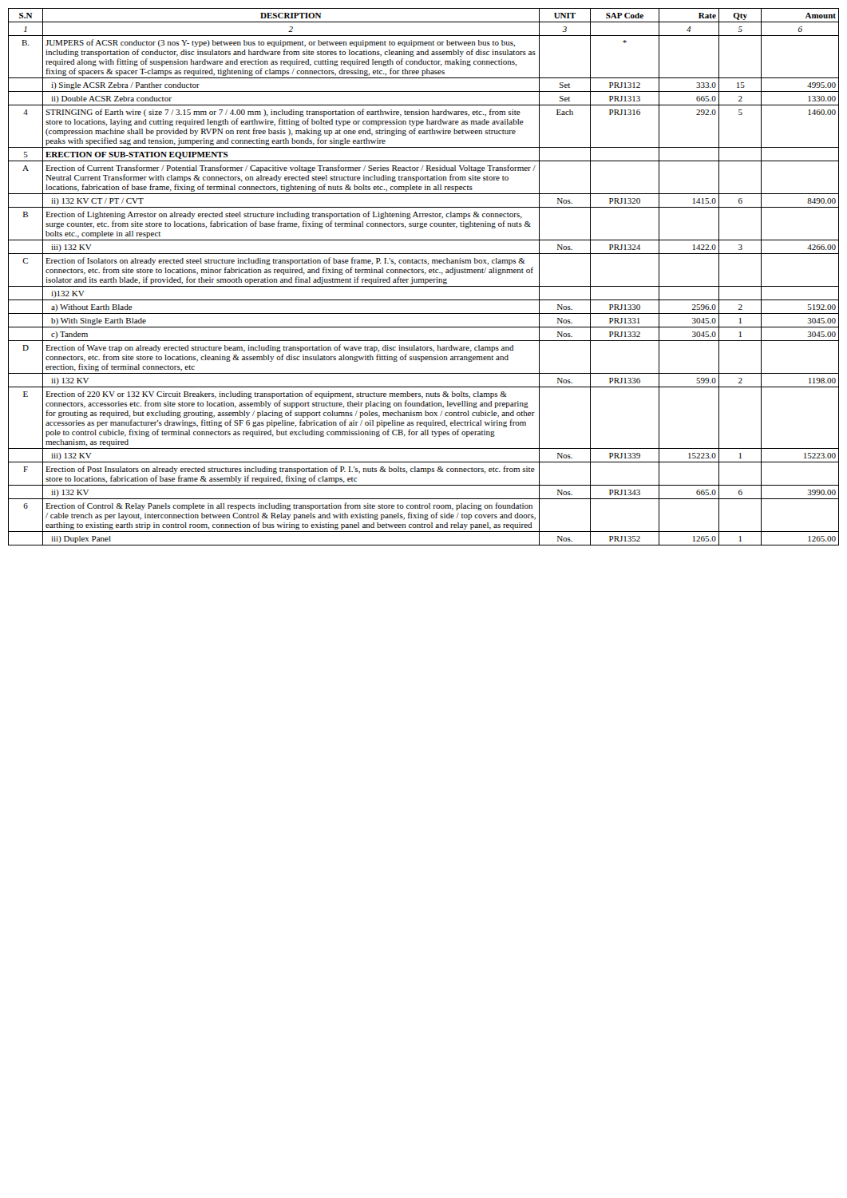| S.N | DESCRIPTION | UNIT | SAP Code | Rate | Qty | Amount |
| --- | --- | --- | --- | --- | --- | --- |
| 1 | 2 | 3 | | 4 | 5 | 6 |
| B. | JUMPERS of ACSR conductor (3 nos Y- type) between bus to equipment, or between equipment to equipment or between bus to bus, including transportation of conductor, disc insulators and hardware from site stores to locations, cleaning and assembly of disc insulators as required along with fitting of suspension hardware and erection as required, cutting required length of conductor, making connections, fixing of spacers & spacer T-clamps as required, tightening of clamps / connectors, dressing, etc., for three phases | | * | | | |
| | i) Single ACSR Zebra / Panther conductor | Set | PRJ1312 | 333.0 | 15 | 4995.00 |
| | ii) Double ACSR Zebra conductor | Set | PRJ1313 | 665.0 | 2 | 1330.00 |
| 4 | STRINGING of Earth wire ( size 7 / 3.15 mm or 7 / 4.00 mm ), including transportation of earthwire, tension hardwares, etc., from site store to locations, laying and cutting required length of earthwire, fitting of bolted type or compression type hardware as made available (compression machine shall be provided by RVPN on rent free basis ), making up at one end, stringing of earthwire between structure peaks with specified sag and tension, jumpering and connecting earth bonds, for single earthwire | Each | PRJ1316 | 292.0 | 5 | 1460.00 |
| 5 | ERECTION OF SUB-STATION EQUIPMENTS | | | | | |
| A | Erection of Current Transformer / Potential Transformer / Capacitive voltage Transformer / Series Reactor / Residual Voltage Transformer / Neutral Current Transformer with clamps & connectors, on already erected steel structure including transportation from site store to locations, fabrication of base frame, fixing of terminal connectors, tightening of nuts & bolts etc., complete in all respects | | | | | |
| | ii) 132 KV CT / PT / CVT | Nos. | PRJ1320 | 1415.0 | 6 | 8490.00 |
| B | Erection of Lightening Arrestor on already erected steel structure including transportation of Lightening Arrestor, clamps & connectors, surge counter, etc. from site store to locations, fabrication of base frame, fixing of terminal connectors, surge counter, tightening of nuts & bolts etc., complete in all respect | | | | | |
| | iii) 132 KV | Nos. | PRJ1324 | 1422.0 | 3 | 4266.00 |
| C | Erection of Isolators on already erected steel structure including transportation of base frame, P. I.'s, contacts, mechanism box, clamps & connectors, etc. from site store to locations, minor fabrication as required, and fixing of terminal connectors, etc., adjustment/ alignment of isolator and its earth blade, if provided, for their smooth operation and final adjustment if required after jumpering | | | | | |
| | i)132 KV | | | | | |
| | a) Without Earth Blade | Nos. | PRJ1330 | 2596.0 | 2 | 5192.00 |
| | b) With Single Earth Blade | Nos. | PRJ1331 | 3045.0 | 1 | 3045.00 |
| | c) Tandem | Nos. | PRJ1332 | 3045.0 | 1 | 3045.00 |
| D | Erection of Wave trap on already erected structure beam, including transportation of wave trap, disc insulators, hardware, clamps and connectors, etc. from site store to locations, cleaning & assembly of disc insulators alongwith fitting of suspension arrangement and erection, fixing of terminal connectors, etc | | | | | |
| | ii) 132 KV | Nos. | PRJ1336 | 599.0 | 2 | 1198.00 |
| E | Erection of 220 KV or 132 KV Circuit Breakers, including transportation of equipment, structure members, nuts & bolts, clamps & connectors, accessories etc. from site store to location, assembly of support structure, their placing on foundation, levelling and preparing for grouting as required, but excluding grouting, assembly / placing of support columns / poles, mechanism box / control cubicle, and other accessories as per manufacturer's drawings, fitting of SF 6 gas pipeline, fabrication of air / oil pipeline as required, electrical wiring from pole to control cubicle, fixing of terminal connectors as required, but excluding commissioning of CB, for all types of operating mechanism, as required | | | | | |
| | iii) 132 KV | Nos. | PRJ1339 | 15223.0 | 1 | 15223.00 |
| F | Erection of Post Insulators on already erected structures including transportation of P. I.'s, nuts & bolts, clamps & connectors, etc. from site store to locations, fabrication of base frame & assembly if required, fixing of clamps, etc | | | | | |
| | ii) 132 KV | Nos. | PRJ1343 | 665.0 | 6 | 3990.00 |
| 6 | Erection of Control & Relay Panels complete in all respects including transportation from site store to control room, placing on foundation / cable trench as per layout, interconnection between Control & Relay panels and with existing panels, fixing of side / top covers and doors, earthing to existing earth strip in control room, connection of bus wiring to existing panel and between control and relay panel, as required | | | | | |
| | iii) Duplex Panel | Nos. | PRJ1352 | 1265.0 | 1 | 1265.00 |